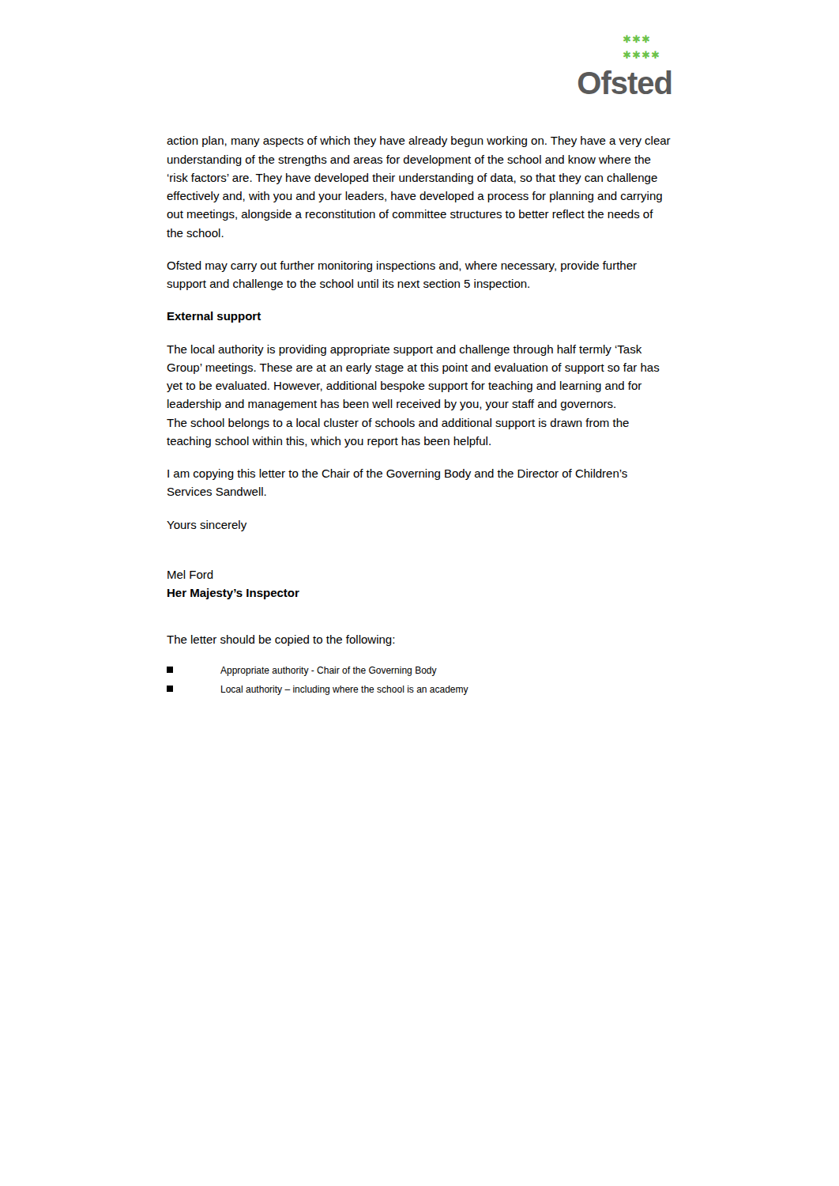✱✱✱
✱✱✱✱
Ofsted
action plan, many aspects of which they have already begun working on. They have a very clear understanding of the strengths and areas for development of the school and know where the ‘risk factors’ are. They have developed their understanding of data, so that they can challenge effectively and, with you and your leaders, have developed a process for planning and carrying out meetings, alongside a reconstitution of committee structures to better reflect the needs of the school.
Ofsted may carry out further monitoring inspections and, where necessary, provide further support and challenge to the school until its next section 5 inspection.
External support
The local authority is providing appropriate support and challenge through half termly ‘Task Group’ meetings. These are at an early stage at this point and evaluation of support so far has yet to be evaluated. However, additional bespoke support for teaching and learning and for leadership and management has been well received by you, your staff and governors.
The school belongs to a local cluster of schools and additional support is drawn from the teaching school within this, which you report has been helpful.
I am copying this letter to the Chair of the Governing Body and the Director of Children’s Services Sandwell.
Yours sincerely
Mel Ford
Her Majesty’s Inspector
The letter should be copied to the following:
Appropriate authority - Chair of the Governing Body
Local authority – including where the school is an academy